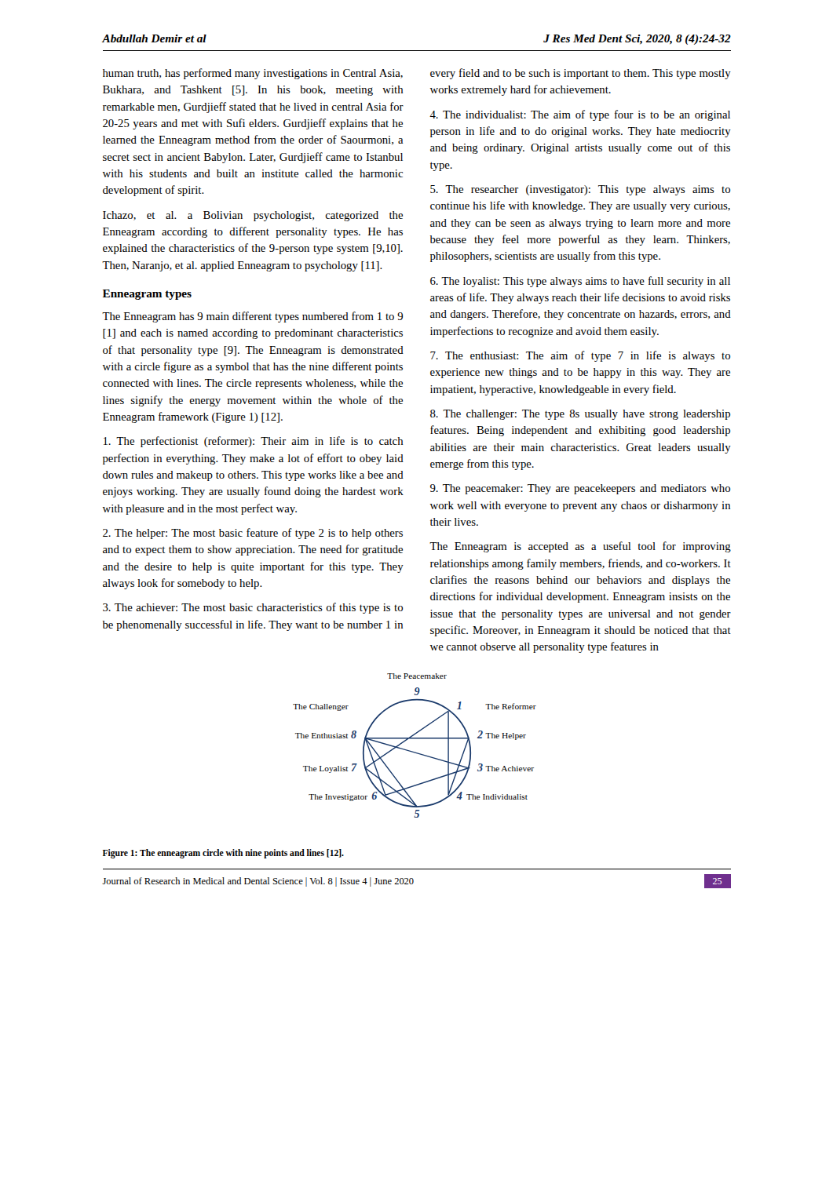Abdullah Demir et al
J Res Med Dent Sci, 2020, 8 (4):24-32
human truth, has performed many investigations in Central Asia, Bukhara, and Tashkent [5]. In his book, meeting with remarkable men, Gurdjieff stated that he lived in central Asia for 20-25 years and met with Sufi elders. Gurdjieff explains that he learned the Enneagram method from the order of Saourmoni, a secret sect in ancient Babylon. Later, Gurdjieff came to Istanbul with his students and built an institute called the harmonic development of spirit.
Ichazo, et al. a Bolivian psychologist, categorized the Enneagram according to different personality types. He has explained the characteristics of the 9-person type system [9,10]. Then, Naranjo, et al. applied Enneagram to psychology [11].
Enneagram types
The Enneagram has 9 main different types numbered from 1 to 9 [1] and each is named according to predominant characteristics of that personality type [9]. The Enneagram is demonstrated with a circle figure as a symbol that has the nine different points connected with lines. The circle represents wholeness, while the lines signify the energy movement within the whole of the Enneagram framework (Figure 1) [12].
1. The perfectionist (reformer): Their aim in life is to catch perfection in everything. They make a lot of effort to obey laid down rules and makeup to others. This type works like a bee and enjoys working. They are usually found doing the hardest work with pleasure and in the most perfect way.
2. The helper: The most basic feature of type 2 is to help others and to expect them to show appreciation. The need for gratitude and the desire to help is quite important for this type. They always look for somebody to help.
3. The achiever: The most basic characteristics of this type is to be phenomenally successful in life. They want to be number 1 in every field and to be such is important to them. This type mostly works extremely hard for achievement.
4. The individualist: The aim of type four is to be an original person in life and to do original works. They hate mediocrity and being ordinary. Original artists usually come out of this type.
5. The researcher (investigator): This type always aims to continue his life with knowledge. They are usually very curious, and they can be seen as always trying to learn more and more because they feel more powerful as they learn. Thinkers, philosophers, scientists are usually from this type.
6. The loyalist: This type always aims to have full security in all areas of life. They always reach their life decisions to avoid risks and dangers. Therefore, they concentrate on hazards, errors, and imperfections to recognize and avoid them easily.
7. The enthusiast: The aim of type 7 in life is always to experience new things and to be happy in this way. They are impatient, hyperactive, knowledgeable in every field.
8. The challenger: The type 8s usually have strong leadership features. Being independent and exhibiting good leadership abilities are their main characteristics. Great leaders usually emerge from this type.
9. The peacemaker: They are peacekeepers and mediators who work well with everyone to prevent any chaos or disharmony in their lives.
The Enneagram is accepted as a useful tool for improving relationships among family members, friends, and co-workers. It clarifies the reasons behind our behaviors and displays the directions for individual development. Enneagram insists on the issue that the personality types are universal and not gender specific. Moreover, in Enneagram it should be noticed that that we cannot observe all personality type features in
9 1 2 3 4 5 6 7 8 The Peacemaker The Reformer The Helper The Achiever The Individualist The Investigator The Loyalist The Enthusiast The Challenger
Figure 1: The enneagram circle with nine points and lines [12].
Journal of Research in Medical and Dental Science | Vol. 8 | Issue 4 | June 2020
25